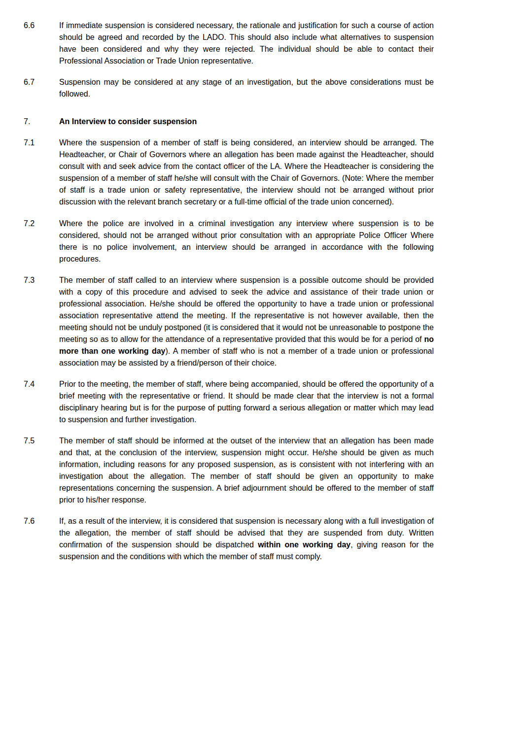6.6
If immediate suspension is considered necessary, the rationale and justification for such a course of action should be agreed and recorded by the LADO. This should also include what alternatives to suspension have been considered and why they were rejected. The individual should be able to contact their Professional Association or Trade Union representative.
6.7
Suspension may be considered at any stage of an investigation, but the above considerations must be followed.
7. An Interview to consider suspension
7.1
Where the suspension of a member of staff is being considered, an interview should be arranged. The Headteacher, or Chair of Governors where an allegation has been made against the Headteacher, should consult with and seek advice from the contact officer of the LA. Where the Headteacher is considering the suspension of a member of staff he/she will consult with the Chair of Governors. (Note: Where the member of staff is a trade union or safety representative, the interview should not be arranged without prior discussion with the relevant branch secretary or a full-time official of the trade union concerned).
7.2
Where the police are involved in a criminal investigation any interview where suspension is to be considered, should not be arranged without prior consultation with an appropriate Police Officer Where there is no police involvement, an interview should be arranged in accordance with the following procedures.
7.3
The member of staff called to an interview where suspension is a possible outcome should be provided with a copy of this procedure and advised to seek the advice and assistance of their trade union or professional association. He/she should be offered the opportunity to have a trade union or professional association representative attend the meeting. If the representative is not however available, then the meeting should not be unduly postponed (it is considered that it would not be unreasonable to postpone the meeting so as to allow for the attendance of a representative provided that this would be for a period of no more than one working day). A member of staff who is not a member of a trade union or professional association may be assisted by a friend/person of their choice.
7.4
Prior to the meeting, the member of staff, where being accompanied, should be offered the opportunity of a brief meeting with the representative or friend. It should be made clear that the interview is not a formal disciplinary hearing but is for the purpose of putting forward a serious allegation or matter which may lead to suspension and further investigation.
7.5
The member of staff should be informed at the outset of the interview that an allegation has been made and that, at the conclusion of the interview, suspension might occur. He/she should be given as much information, including reasons for any proposed suspension, as is consistent with not interfering with an investigation about the allegation. The member of staff should be given an opportunity to make representations concerning the suspension. A brief adjournment should be offered to the member of staff prior to his/her response.
7.6
If, as a result of the interview, it is considered that suspension is necessary along with a full investigation of the allegation, the member of staff should be advised that they are suspended from duty. Written confirmation of the suspension should be dispatched within one working day, giving reason for the suspension and the conditions with which the member of staff must comply.